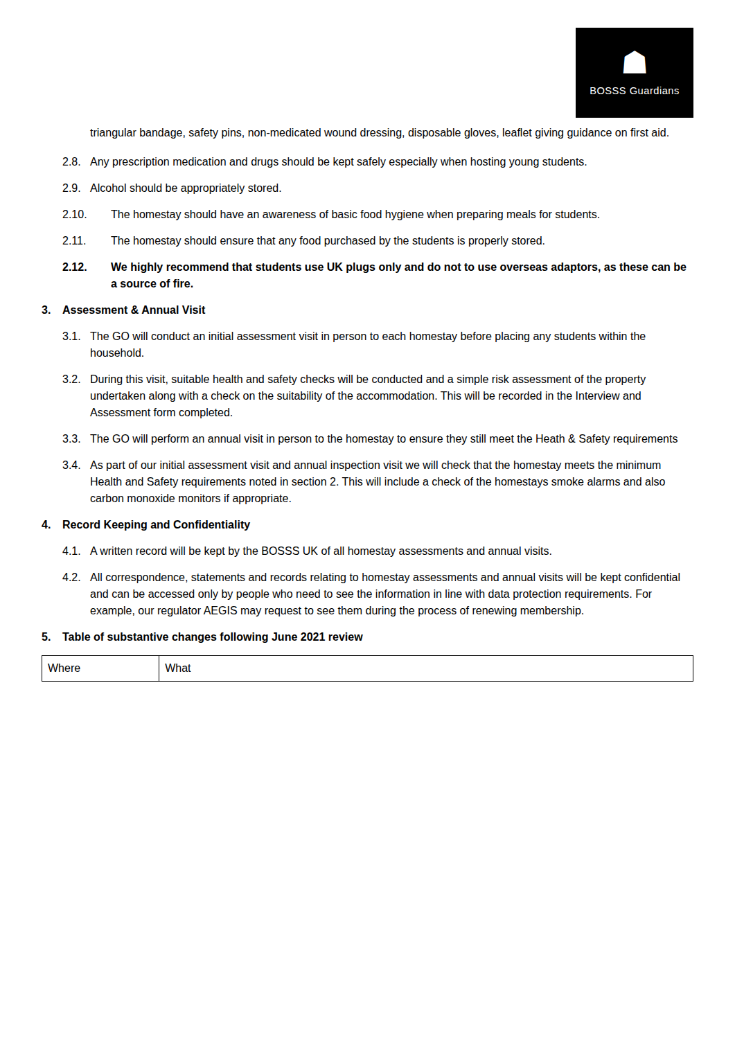☗
BOSSS Guardians
triangular bandage, safety pins, non-medicated wound dressing, disposable gloves, leaflet giving guidance on first aid.
2.8.
Any prescription medication and drugs should be kept safely especially when hosting young students.
2.9.
Alcohol should be appropriately stored.
2.10.
The homestay should have an awareness of basic food hygiene when preparing meals for students.
2.11.
The homestay should ensure that any food purchased by the students is properly stored.
2.12.
We highly recommend that students use UK plugs only and do not to use overseas adaptors, as these can be a source of fire.
3.
Assessment & Annual Visit
3.1.
The GO will conduct an initial assessment visit in person to each homestay before placing any students within the household.
3.2.
During this visit, suitable health and safety checks will be conducted and a simple risk assessment of the property undertaken along with a check on the suitability of the accommodation. This will be recorded in the Interview and Assessment form completed.
3.3.
The GO will perform an annual visit in person to the homestay to ensure they still meet the Heath & Safety requirements
3.4.
As part of our initial assessment visit and annual inspection visit we will check that the homestay meets the minimum Health and Safety requirements noted in section 2. This will include a check of the homestays smoke alarms and also carbon monoxide monitors if appropriate.
4.
Record Keeping and Confidentiality
4.1.
A written record will be kept by the BOSSS UK of all homestay assessments and annual visits.
4.2.
All correspondence, statements and records relating to homestay assessments and annual visits will be kept confidential and can be accessed only by people who need to see the information in line with data protection requirements. For example, our regulator AEGIS may request to see them during the process of renewing membership.
5.
Table of substantive changes following June 2021 review
| Where | What |